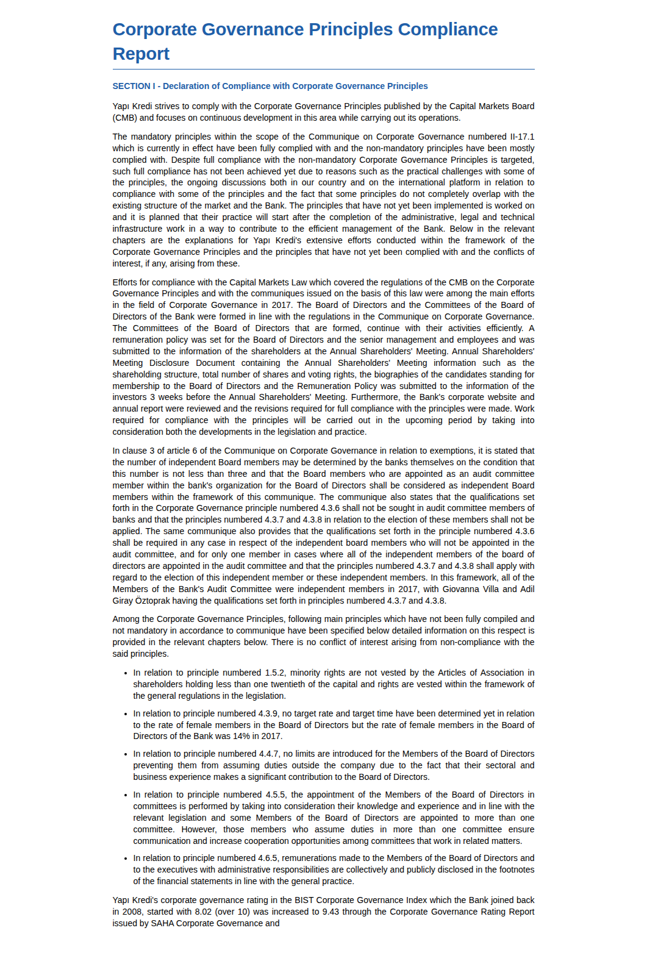Corporate Governance Principles Compliance Report
SECTION I - Declaration of Compliance with Corporate Governance Principles
Yapı Kredi strives to comply with the Corporate Governance Principles published by the Capital Markets Board (CMB) and focuses on continuous development in this area while carrying out its operations.
The mandatory principles within the scope of the Communique on Corporate Governance numbered II-17.1 which is currently in effect have been fully complied with and the non-mandatory principles have been mostly complied with. Despite full compliance with the non-mandatory Corporate Governance Principles is targeted, such full compliance has not been achieved yet due to reasons such as the practical challenges with some of the principles, the ongoing discussions both in our country and on the international platform in relation to compliance with some of the principles and the fact that some principles do not completely overlap with the existing structure of the market and the Bank. The principles that have not yet been implemented is worked on and it is planned that their practice will start after the completion of the administrative, legal and technical infrastructure work in a way to contribute to the efficient management of the Bank. Below in the relevant chapters are the explanations for Yapı Kredi's extensive efforts conducted within the framework of the Corporate Governance Principles and the principles that have not yet been complied with and the conflicts of interest, if any, arising from these.
Efforts for compliance with the Capital Markets Law which covered the regulations of the CMB on the Corporate Governance Principles and with the communiques issued on the basis of this law were among the main efforts in the field of Corporate Governance in 2017. The Board of Directors and the Committees of the Board of Directors of the Bank were formed in line with the regulations in the Communique on Corporate Governance. The Committees of the Board of Directors that are formed, continue with their activities efficiently. A remuneration policy was set for the Board of Directors and the senior management and employees and was submitted to the information of the shareholders at the Annual Shareholders' Meeting. Annual Shareholders' Meeting Disclosure Document containing the Annual Shareholders' Meeting information such as the shareholding structure, total number of shares and voting rights, the biographies of the candidates standing for membership to the Board of Directors and the Remuneration Policy was submitted to the information of the investors 3 weeks before the Annual Shareholders' Meeting. Furthermore, the Bank's corporate website and annual report were reviewed and the revisions required for full compliance with the principles were made. Work required for compliance with the principles will be carried out in the upcoming period by taking into consideration both the developments in the legislation and practice.
In clause 3 of article 6 of the Communique on Corporate Governance in relation to exemptions, it is stated that the number of independent Board members may be determined by the banks themselves on the condition that this number is not less than three and that the Board members who are appointed as an audit committee member within the bank's organization for the Board of Directors shall be considered as independent Board members within the framework of this communique. The communique also states that the qualifications set forth in the Corporate Governance principle numbered 4.3.6 shall not be sought in audit committee members of banks and that the principles numbered 4.3.7 and 4.3.8 in relation to the election of these members shall not be applied. The same communique also provides that the qualifications set forth in the principle numbered 4.3.6 shall be required in any case in respect of the independent board members who will not be appointed in the audit committee, and for only one member in cases where all of the independent members of the board of directors are appointed in the audit committee and that the principles numbered 4.3.7 and 4.3.8 shall apply with regard to the election of this independent member or these independent members. In this framework, all of the Members of the Bank's Audit Committee were independent members in 2017, with Giovanna Villa and Adil Giray Öztoprak having the qualifications set forth in principles numbered 4.3.7 and 4.3.8.
Among the Corporate Governance Principles, following main principles which have not been fully compiled and not mandatory in accordance to communique have been specified below detailed information on this respect is provided in the relevant chapters below. There is no conflict of interest arising from non-compliance with the said principles.
In relation to principle numbered 1.5.2, minority rights are not vested by the Articles of Association in shareholders holding less than one twentieth of the capital and rights are vested within the framework of the general regulations in the legislation.
In relation to principle numbered 4.3.9, no target rate and target time have been determined yet in relation to the rate of female members in the Board of Directors but the rate of female members in the Board of Directors of the Bank was 14% in 2017.
In relation to principle numbered 4.4.7, no limits are introduced for the Members of the Board of Directors preventing them from assuming duties outside the company due to the fact that their sectoral and business experience makes a significant contribution to the Board of Directors.
In relation to principle numbered 4.5.5, the appointment of the Members of the Board of Directors in committees is performed by taking into consideration their knowledge and experience and in line with the relevant legislation and some Members of the Board of Directors are appointed to more than one committee. However, those members who assume duties in more than one committee ensure communication and increase cooperation opportunities among committees that work in related matters.
In relation to principle numbered 4.6.5, remunerations made to the Members of the Board of Directors and to the executives with administrative responsibilities are collectively and publicly disclosed in the footnotes of the financial statements in line with the general practice.
Yapı Kredi's corporate governance rating in the BIST Corporate Governance Index which the Bank joined back in 2008, started with 8.02 (over 10) was increased to 9.43 through the Corporate Governance Rating Report issued by SAHA Corporate Governance and